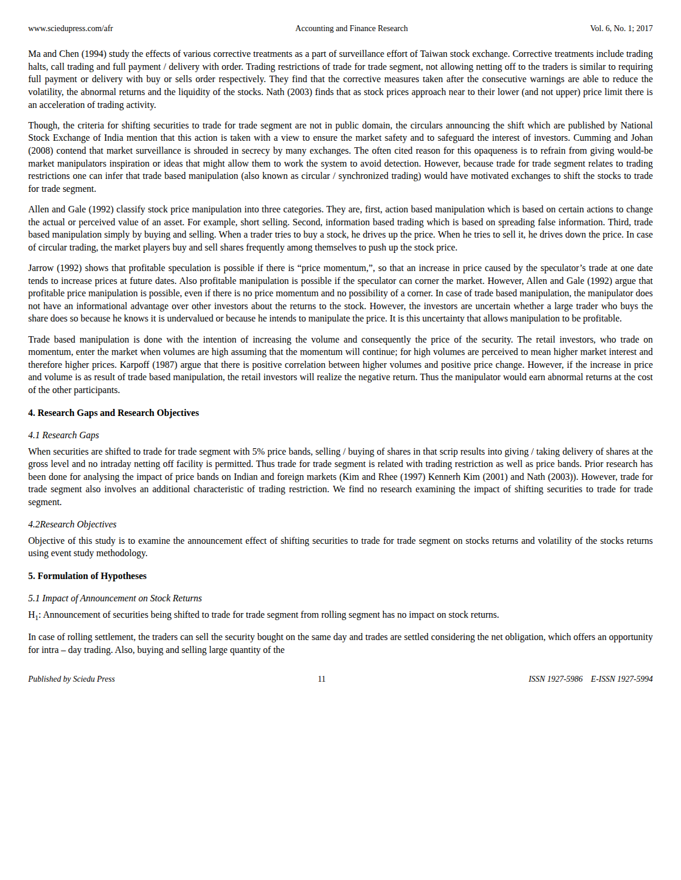www.sciedupress.com/afr Accounting and Finance Research Vol. 6, No. 1; 2017
Ma and Chen (1994) study the effects of various corrective treatments as a part of surveillance effort of Taiwan stock exchange. Corrective treatments include trading halts, call trading and full payment / delivery with order. Trading restrictions of trade for trade segment, not allowing netting off to the traders is similar to requiring full payment or delivery with buy or sells order respectively. They find that the corrective measures taken after the consecutive warnings are able to reduce the volatility, the abnormal returns and the liquidity of the stocks. Nath (2003) finds that as stock prices approach near to their lower (and not upper) price limit there is an acceleration of trading activity.
Though, the criteria for shifting securities to trade for trade segment are not in public domain, the circulars announcing the shift which are published by National Stock Exchange of India mention that this action is taken with a view to ensure the market safety and to safeguard the interest of investors. Cumming and Johan (2008) contend that market surveillance is shrouded in secrecy by many exchanges. The often cited reason for this opaqueness is to refrain from giving would-be market manipulators inspiration or ideas that might allow them to work the system to avoid detection. However, because trade for trade segment relates to trading restrictions one can infer that trade based manipulation (also known as circular / synchronized trading) would have motivated exchanges to shift the stocks to trade for trade segment.
Allen and Gale (1992) classify stock price manipulation into three categories. They are, first, action based manipulation which is based on certain actions to change the actual or perceived value of an asset. For example, short selling. Second, information based trading which is based on spreading false information. Third, trade based manipulation simply by buying and selling. When a trader tries to buy a stock, he drives up the price. When he tries to sell it, he drives down the price. In case of circular trading, the market players buy and sell shares frequently among themselves to push up the stock price.
Jarrow (1992) shows that profitable speculation is possible if there is “price momentum,”, so that an increase in price caused by the speculator’s trade at one date tends to increase prices at future dates. Also profitable manipulation is possible if the speculator can corner the market. However, Allen and Gale (1992) argue that profitable price manipulation is possible, even if there is no price momentum and no possibility of a corner. In case of trade based manipulation, the manipulator does not have an informational advantage over other investors about the returns to the stock. However, the investors are uncertain whether a large trader who buys the share does so because he knows it is undervalued or because he intends to manipulate the price. It is this uncertainty that allows manipulation to be profitable.
Trade based manipulation is done with the intention of increasing the volume and consequently the price of the security. The retail investors, who trade on momentum, enter the market when volumes are high assuming that the momentum will continue; for high volumes are perceived to mean higher market interest and therefore higher prices. Karpoff (1987) argue that there is positive correlation between higher volumes and positive price change. However, if the increase in price and volume is as result of trade based manipulation, the retail investors will realize the negative return. Thus the manipulator would earn abnormal returns at the cost of the other participants.
4. Research Gaps and Research Objectives
4.1 Research Gaps
When securities are shifted to trade for trade segment with 5% price bands, selling / buying of shares in that scrip results into giving / taking delivery of shares at the gross level and no intraday netting off facility is permitted. Thus trade for trade segment is related with trading restriction as well as price bands. Prior research has been done for analysing the impact of price bands on Indian and foreign markets (Kim and Rhee (1997) Kennerh Kim (2001) and Nath (2003)). However, trade for trade segment also involves an additional characteristic of trading restriction. We find no research examining the impact of shifting securities to trade for trade segment.
4.2Research Objectives
Objective of this study is to examine the announcement effect of shifting securities to trade for trade segment on stocks returns and volatility of the stocks returns using event study methodology.
5. Formulation of Hypotheses
5.1 Impact of Announcement on Stock Returns
H1: Announcement of securities being shifted to trade for trade segment from rolling segment has no impact on stock returns.
In case of rolling settlement, the traders can sell the security bought on the same day and trades are settled considering the net obligation, which offers an opportunity for intra – day trading. Also, buying and selling large quantity of the
Published by Sciedu Press 11 ISSN 1927-5986 E-ISSN 1927-5994